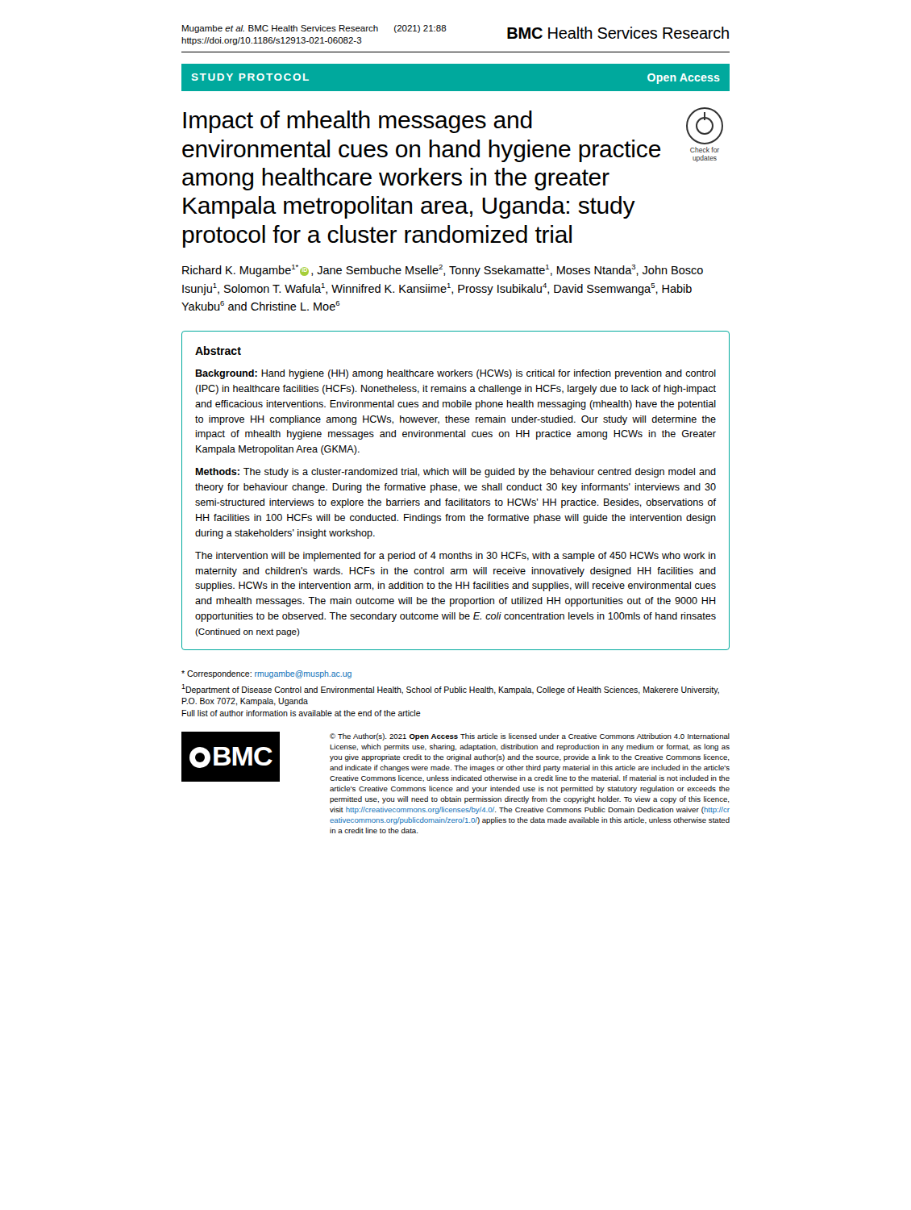Mugambe et al. BMC Health Services Research (2021) 21:88
https://doi.org/10.1186/s12913-021-06082-3
BMC Health Services Research
STUDY PROTOCOL
Open Access
Impact of mhealth messages and environmental cues on hand hygiene practice among healthcare workers in the greater Kampala metropolitan area, Uganda: study protocol for a cluster randomized trial
Check for
updates
Richard K. Mugambe1* , Jane Sembuche Mselle2, Tonny Ssekamatte1, Moses Ntanda3, John Bosco Isunju1, Solomon T. Wafula1, Winnifred K. Kansiime1, Prossy Isubikalu4, David Ssemwanga5, Habib Yakubu6 and Christine L. Moe6
Abstract
Background: Hand hygiene (HH) among healthcare workers (HCWs) is critical for infection prevention and control (IPC) in healthcare facilities (HCFs). Nonetheless, it remains a challenge in HCFs, largely due to lack of high-impact and efficacious interventions. Environmental cues and mobile phone health messaging (mhealth) have the potential to improve HH compliance among HCWs, however, these remain under-studied. Our study will determine the impact of mhealth hygiene messages and environmental cues on HH practice among HCWs in the Greater Kampala Metropolitan Area (GKMA).
Methods: The study is a cluster-randomized trial, which will be guided by the behaviour centred design model and theory for behaviour change. During the formative phase, we shall conduct 30 key informants' interviews and 30 semi-structured interviews to explore the barriers and facilitators to HCWs' HH practice. Besides, observations of HH facilities in 100 HCFs will be conducted. Findings from the formative phase will guide the intervention design during a stakeholders' insight workshop.
The intervention will be implemented for a period of 4 months in 30 HCFs, with a sample of 450 HCWs who work in maternity and children's wards. HCFs in the control arm will receive innovatively designed HH facilities and supplies. HCWs in the intervention arm, in addition to the HH facilities and supplies, will receive environmental cues and mhealth messages. The main outcome will be the proportion of utilized HH opportunities out of the 9000 HH opportunities to be observed. The secondary outcome will be E. coli concentration levels in 100mls of hand rinsates (Continued on next page)
* Correspondence: rmugambe@musph.ac.ug
1Department of Disease Control and Environmental Health, School of Public Health, Kampala, College of Health Sciences, Makerere University, P.O. Box 7072, Kampala, Uganda
Full list of author information is available at the end of the article
BMC
© The Author(s). 2021 Open Access This article is licensed under a Creative Commons Attribution 4.0 International License, which permits use, sharing, adaptation, distribution and reproduction in any medium or format, as long as you give appropriate credit to the original author(s) and the source, provide a link to the Creative Commons licence, and indicate if changes were made. The images or other third party material in this article are included in the article's Creative Commons licence, unless indicated otherwise in a credit line to the material. If material is not included in the article's Creative Commons licence and your intended use is not permitted by statutory regulation or exceeds the permitted use, you will need to obtain permission directly from the copyright holder. To view a copy of this licence, visit http://creativecommons.org/licenses/by/4.0/. The Creative Commons Public Domain Dedication waiver (http://creativecommons.org/publicdomain/zero/1.0/) applies to the data made available in this article, unless otherwise stated in a credit line to the data.